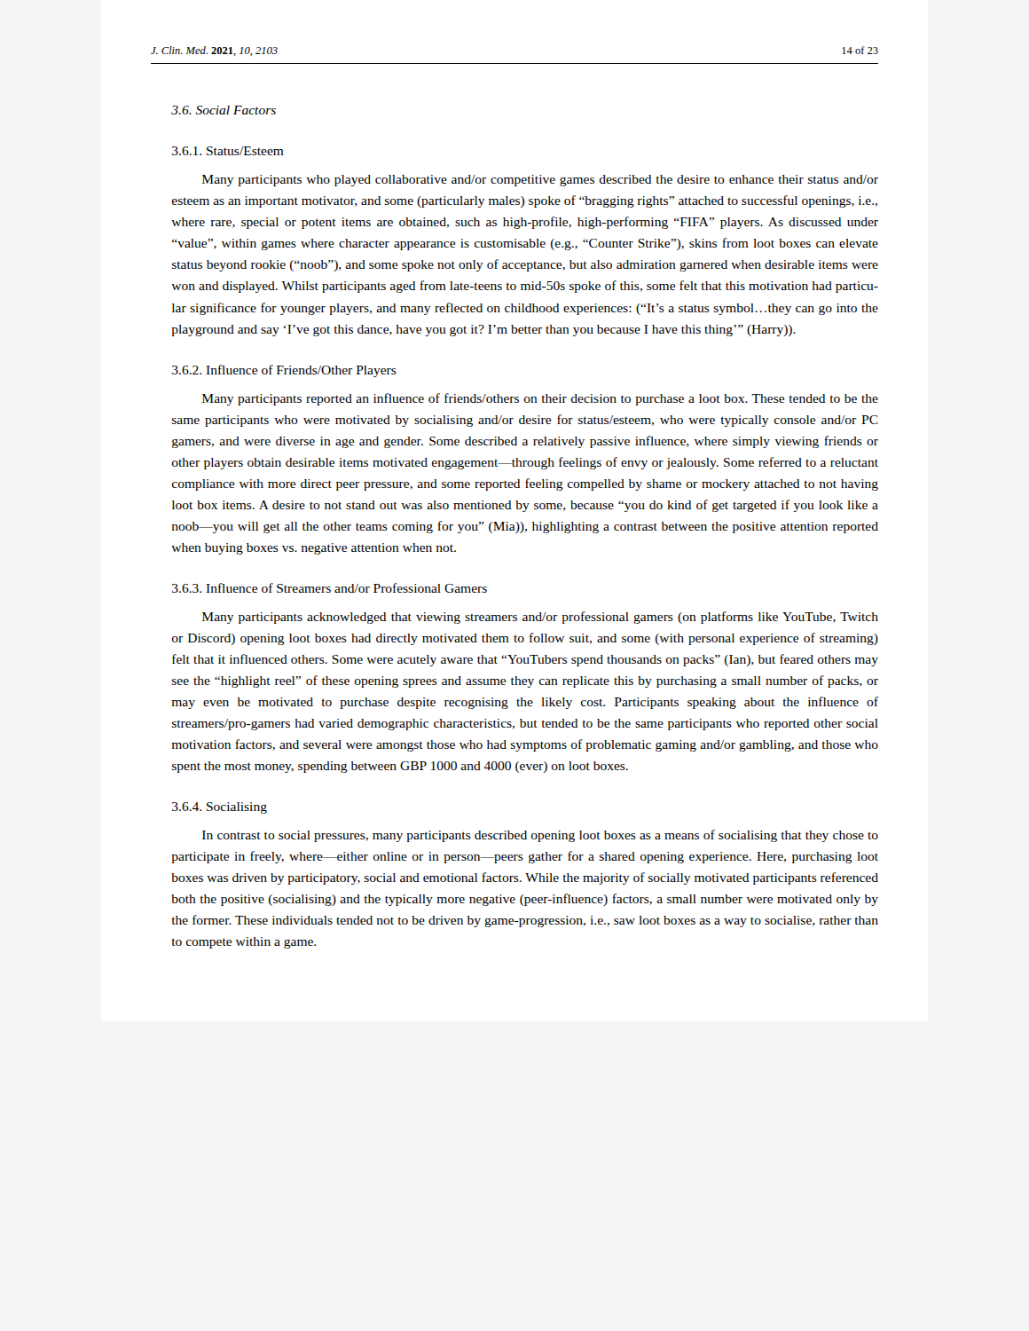J. Clin. Med. 2021, 10, 2103 14 of 23
3.6. Social Factors
3.6.1. Status/Esteem
Many participants who played collaborative and/or competitive games described the desire to enhance their status and/or esteem as an important motivator, and some (particularly males) spoke of “bragging rights” attached to successful openings, i.e., where rare, special or potent items are obtained, such as high-profile, high-performing “FIFA” players. As discussed under “value”, within games where character appearance is customisable (e.g., “Counter Strike”), skins from loot boxes can elevate status beyond rookie (“noob”), and some spoke not only of acceptance, but also admiration garnered when desirable items were won and displayed. Whilst participants aged from late-teens to mid-50s spoke of this, some felt that this motivation had particular significance for younger players, and many reflected on childhood experiences: (“It’s a status symbol…they can go into the playground and say ‘I’ve got this dance, have you got it? I’m better than you because I have this thing’” (Harry)).
3.6.2. Influence of Friends/Other Players
Many participants reported an influence of friends/others on their decision to purchase a loot box. These tended to be the same participants who were motivated by socialising and/or desire for status/esteem, who were typically console and/or PC gamers, and were diverse in age and gender. Some described a relatively passive influence, where simply viewing friends or other players obtain desirable items motivated engagement—through feelings of envy or jealously. Some referred to a reluctant compliance with more direct peer pressure, and some reported feeling compelled by shame or mockery attached to not having loot box items. A desire to not stand out was also mentioned by some, because “you do kind of get targeted if you look like a noob—you will get all the other teams coming for you” (Mia)), highlighting a contrast between the positive attention reported when buying boxes vs. negative attention when not.
3.6.3. Influence of Streamers and/or Professional Gamers
Many participants acknowledged that viewing streamers and/or professional gamers (on platforms like YouTube, Twitch or Discord) opening loot boxes had directly motivated them to follow suit, and some (with personal experience of streaming) felt that it influenced others. Some were acutely aware that “YouTubers spend thousands on packs” (Ian), but feared others may see the “highlight reel” of these opening sprees and assume they can replicate this by purchasing a small number of packs, or may even be motivated to purchase despite recognising the likely cost. Participants speaking about the influence of streamers/pro-gamers had varied demographic characteristics, but tended to be the same participants who reported other social motivation factors, and several were amongst those who had symptoms of problematic gaming and/or gambling, and those who spent the most money, spending between GBP 1000 and 4000 (ever) on loot boxes.
3.6.4. Socialising
In contrast to social pressures, many participants described opening loot boxes as a means of socialising that they chose to participate in freely, where—either online or in person—peers gather for a shared opening experience. Here, purchasing loot boxes was driven by participatory, social and emotional factors. While the majority of socially motivated participants referenced both the positive (socialising) and the typically more negative (peer-influence) factors, a small number were motivated only by the former. These individuals tended not to be driven by game-progression, i.e., saw loot boxes as a way to socialise, rather than to compete within a game.